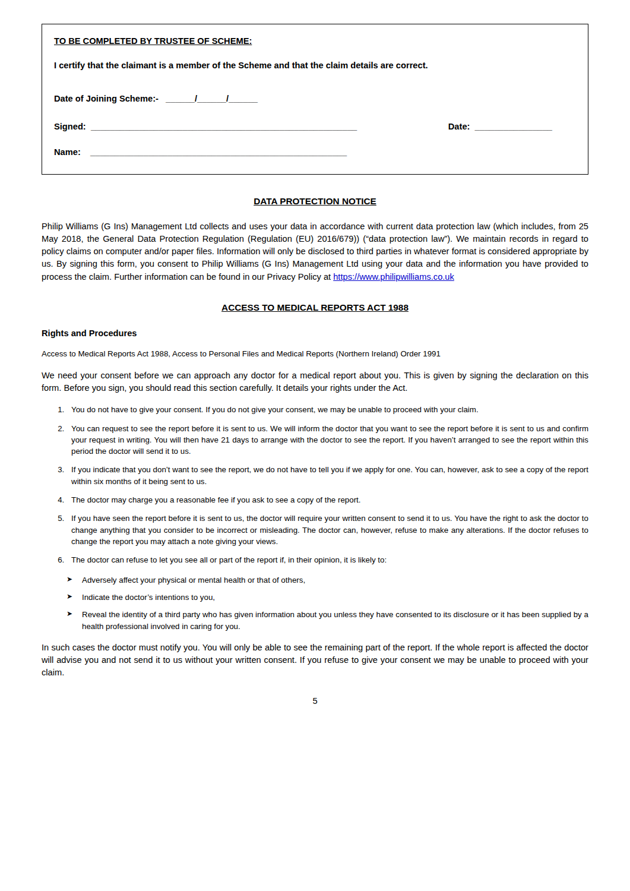TO BE COMPLETED BY TRUSTEE OF SCHEME:
I certify that the claimant is a member of the Scheme and that the claim details are correct.
Date of Joining Scheme:- ______/______/______
Signed: _______________________________________________________ Date: ________________
Name: _____________________________________________________
DATA PROTECTION NOTICE
Philip Williams (G Ins) Management Ltd collects and uses your data in accordance with current data protection law (which includes, from 25 May 2018, the General Data Protection Regulation (Regulation (EU) 2016/679)) (“data protection law”). We maintain records in regard to policy claims on computer and/or paper files. Information will only be disclosed to third parties in whatever format is considered appropriate by us. By signing this form, you consent to Philip Williams (G Ins) Management Ltd using your data and the information you have provided to process the claim. Further information can be found in our Privacy Policy at https://www.philipwilliams.co.uk
ACCESS TO MEDICAL REPORTS ACT 1988
Rights and Procedures
Access to Medical Reports Act 1988, Access to Personal Files and Medical Reports (Northern Ireland) Order 1991
We need your consent before we can approach any doctor for a medical report about you. This is given by signing the declaration on this form. Before you sign, you should read this section carefully. It details your rights under the Act.
You do not have to give your consent. If you do not give your consent, we may be unable to proceed with your claim.
You can request to see the report before it is sent to us. We will inform the doctor that you want to see the report before it is sent to us and confirm your request in writing. You will then have 21 days to arrange with the doctor to see the report. If you haven’t arranged to see the report within this period the doctor will send it to us.
If you indicate that you don’t want to see the report, we do not have to tell you if we apply for one. You can, however, ask to see a copy of the report within six months of it being sent to us.
The doctor may charge you a reasonable fee if you ask to see a copy of the report.
If you have seen the report before it is sent to us, the doctor will require your written consent to send it to us. You have the right to ask the doctor to change anything that you consider to be incorrect or misleading. The doctor can, however, refuse to make any alterations. If the doctor refuses to change the report you may attach a note giving your views.
The doctor can refuse to let you see all or part of the report if, in their opinion, it is likely to:
Adversely affect your physical or mental health or that of others,
Indicate the doctor’s intentions to you,
Reveal the identity of a third party who has given information about you unless they have consented to its disclosure or it has been supplied by a health professional involved in caring for you.
In such cases the doctor must notify you. You will only be able to see the remaining part of the report. If the whole report is affected the doctor will advise you and not send it to us without your written consent. If you refuse to give your consent we may be unable to proceed with your claim.
5